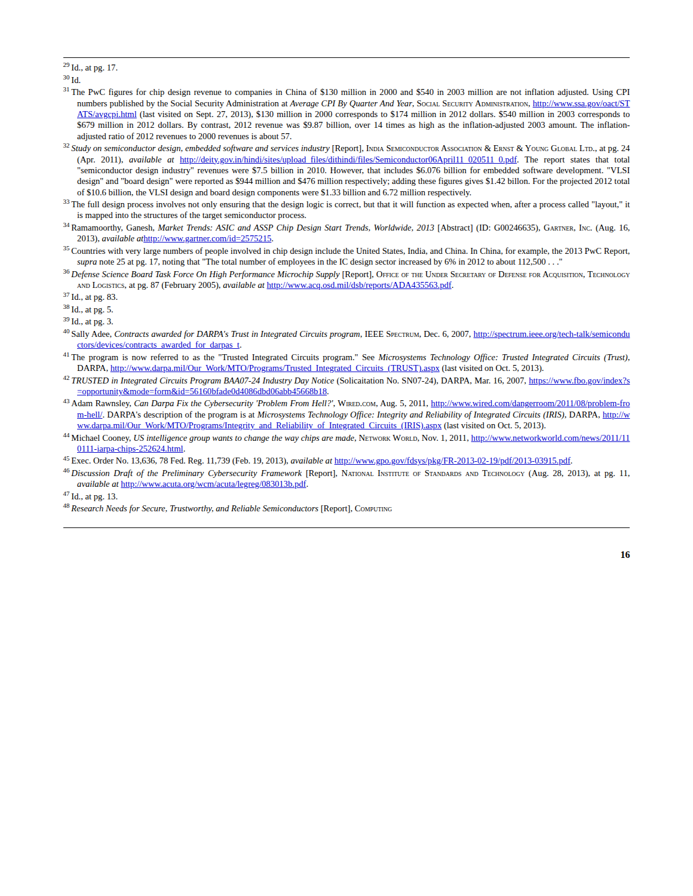29Id., at pg. 17.
30Id.
31The PwC figures for chip design revenue to companies in China of $130 million in 2000 and $540 in 2003 million are not inflation adjusted. Using CPI numbers published by the Social Security Administration at Average CPI By Quarter And Year, Social Security Administration, http://www.ssa.gov/oact/STATS/avgcpi.html (last visited on Sept. 27, 2013), $130 million in 2000 corresponds to $174 million in 2012 dollars. $540 million in 2003 corresponds to $679 million in 2012 dollars. By contrast, 2012 revenue was $9.87 billion, over 14 times as high as the inflation-adjusted 2003 amount. The inflation-adjusted ratio of 2012 revenues to 2000 revenues is about 57.
32Study on semiconductor design, embedded software and services industry [Report], India Semiconductor Association & Ernst & Young Global Ltd., at pg. 24 (Apr. 2011), available at http://deity.gov.in/hindi/sites/upload_files/dithindi/files/Semiconductor06April11_020511_0.pdf. The report states that total "semiconductor design industry" revenues were $7.5 billion in 2010. However, that includes $6.076 billion for embedded software development. "VLSI design" and "board design" were reported as $944 million and $476 million respectively; adding these figures gives $1.42 billon. For the projected 2012 total of $10.6 billion, the VLSI design and board design components were $1.33 billion and 6.72 million respectively.
33The full design process involves not only ensuring that the design logic is correct, but that it will function as expected when, after a process called "layout," it is mapped into the structures of the target semiconductor process.
34Ramamoorthy, Ganesh, Market Trends: ASIC and ASSP Chip Design Start Trends, Worldwide, 2013 [Abstract] (ID: G00246635), Gartner, Inc. (Aug. 16, 2013), available at http://www.gartner.com/id=2575215.
35Countries with very large numbers of people involved in chip design include the United States, India, and China. In China, for example, the 2013 PwC Report, supra note 25 at pg. 17, noting that "The total number of employees in the IC design sector increased by 6% in 2012 to about 112,500 . . ."
36Defense Science Board Task Force On High Performance Microchip Supply [Report], Office of the Under Secretary of Defense for Acquisition, Technology and Logistics, at pg. 87 (February 2005), available at http://www.acq.osd.mil/dsb/reports/ADA435563.pdf.
37Id., at pg. 83.
38Id., at pg. 5.
39Id., at pg. 3.
40Sally Adee, Contracts awarded for DARPA's Trust in Integrated Circuits program, IEEE Spectrum, Dec. 6, 2007, http://spectrum.ieee.org/tech-talk/semiconductors/devices/contracts_awarded_for_darpas_t.
41The program is now referred to as the "Trusted Integrated Circuits program." See Microsystems Technology Office: Trusted Integrated Circuits (Trust), DARPA, http://www.darpa.mil/Our_Work/MTO/Programs/Trusted_Integrated_Circuits_(TRUST).aspx (last visited on Oct. 5, 2013).
42TRUSTED in Integrated Circuits Program BAA07-24 Industry Day Notice (Solicaitation No. SN07-24), DARPA, Mar. 16, 2007, https://www.fbo.gov/index?s=opportunity&mode=form&id=56160bfade0d4086dbd06abb45668b18.
43Adam Rawnsley, Can Darpa Fix the Cybersecurity 'Problem From Hell?', Wired.com, Aug. 5, 2011, http://www.wired.com/dangerroom/2011/08/problem-from-hell/. DARPA's description of the program is at Microsystems Technology Office: Integrity and Reliability of Integrated Circuits (IRIS), DARPA, http://www.darpa.mil/Our_Work/MTO/Programs/Integrity_and_Reliability_of_Integrated_Circuits_(IRIS).aspx (last visited on Oct. 5, 2013).
44Michael Cooney, US intelligence group wants to change the way chips are made, Network World, Nov. 1, 2011, http://www.networkworld.com/news/2011/110111-iarpa-chips-252624.html.
45Exec. Order No. 13,636, 78 Fed. Reg. 11,739 (Feb. 19, 2013), available at http://www.gpo.gov/fdsys/pkg/FR-2013-02-19/pdf/2013-03915.pdf.
46Discussion Draft of the Preliminary Cybersecurity Framework [Report], National Institute of Standards and Technology (Aug. 28, 2013), at pg. 11, available at http://www.acuta.org/wcm/acuta/legreg/083013b.pdf.
47Id., at pg. 13.
48Research Needs for Secure, Trustworthy, and Reliable Semiconductors [Report], Computing
16